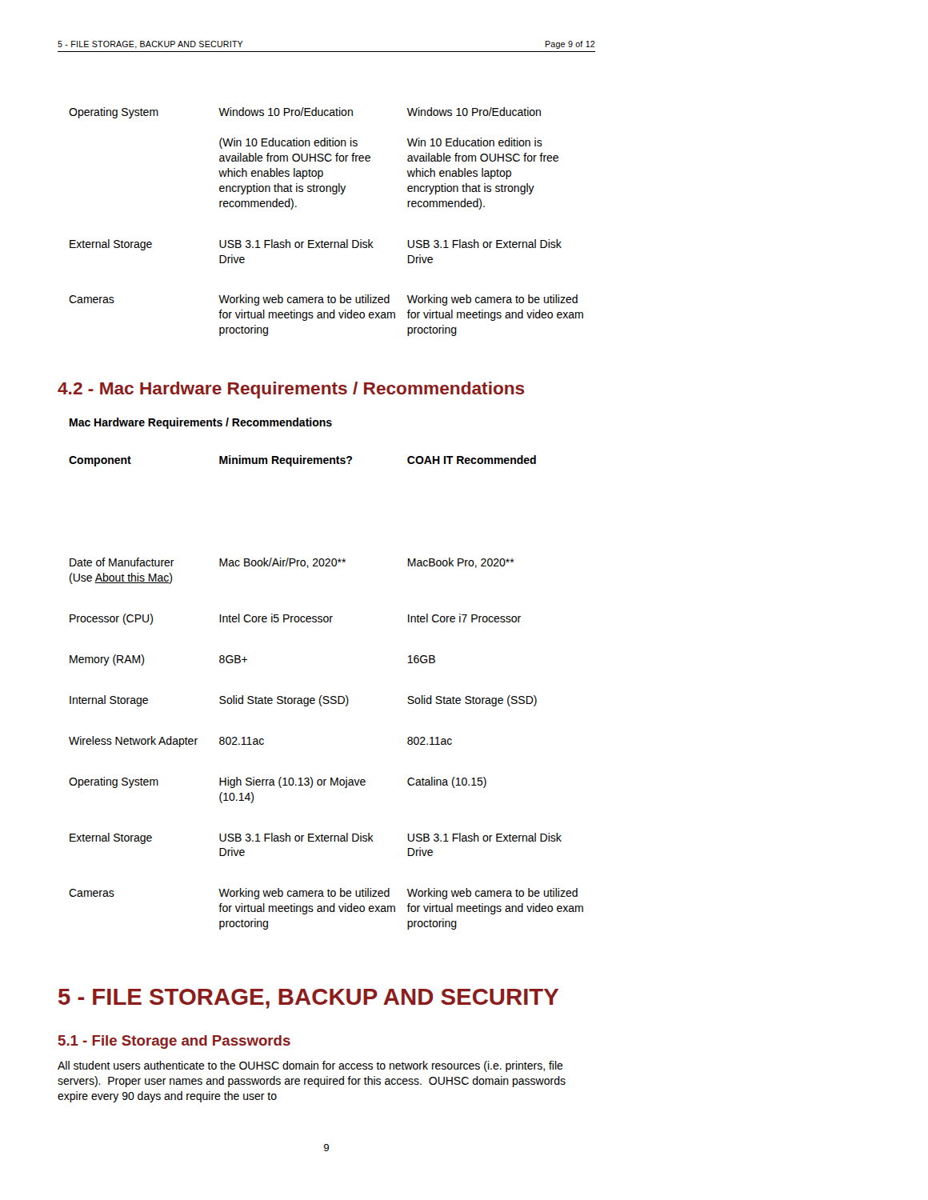5 - File Storage, Backup and Security
Page 9 of 12
| Operating System | Windows 10 Pro/Education (Win 10 Education edition is available from OUHSC for free which enables laptop encryption that is strongly recommended). | Windows 10 Pro/Education Win 10 Education edition is available from OUHSC for free which enables laptop encryption that is strongly recommended). |
| External Storage | USB 3.1 Flash or External Disk Drive | USB 3.1 Flash or External Disk Drive |
| Cameras | Working web camera to be utilized for virtual meetings and video exam proctoring | Working web camera to be utilized for virtual meetings and video exam proctoring |
4.2 - Mac Hardware Requirements / Recommendations
Mac Hardware Requirements / Recommendations
| Component | Minimum Requirements? | COAH IT Recommended |
| --- | --- | --- |
| Date of Manufacturer (Use About this Mac ) | Mac Book/Air/Pro, 2020** | MacBook Pro, 2020** |
| Processor (CPU) | Intel Core i5 Processor | Intel Core i7 Processor |
| Memory (RAM) | 8GB+ | 16GB |
| Internal Storage | Solid State Storage (SSD) | Solid State Storage (SSD) |
| Wireless Network Adapter | 802.11ac | 802.11ac |
| Operating System | High Sierra (10.13) or Mojave (10.14) | Catalina (10.15) |
| External Storage | USB 3.1 Flash or External Disk Drive | USB 3.1 Flash or External Disk Drive |
| Cameras | Working web camera to be utilized for virtual meetings and video exam proctoring | Working web camera to be utilized for virtual meetings and video exam proctoring |
5 - FILE STORAGE, BACKUP AND SECURITY
5.1 - File Storage and Passwords
All student users authenticate to the OUHSC domain for access to network resources (i.e. printers, file servers). Proper user names and passwords are required for this access. OUHSC domain passwords expire every 90 days and require the user to
9